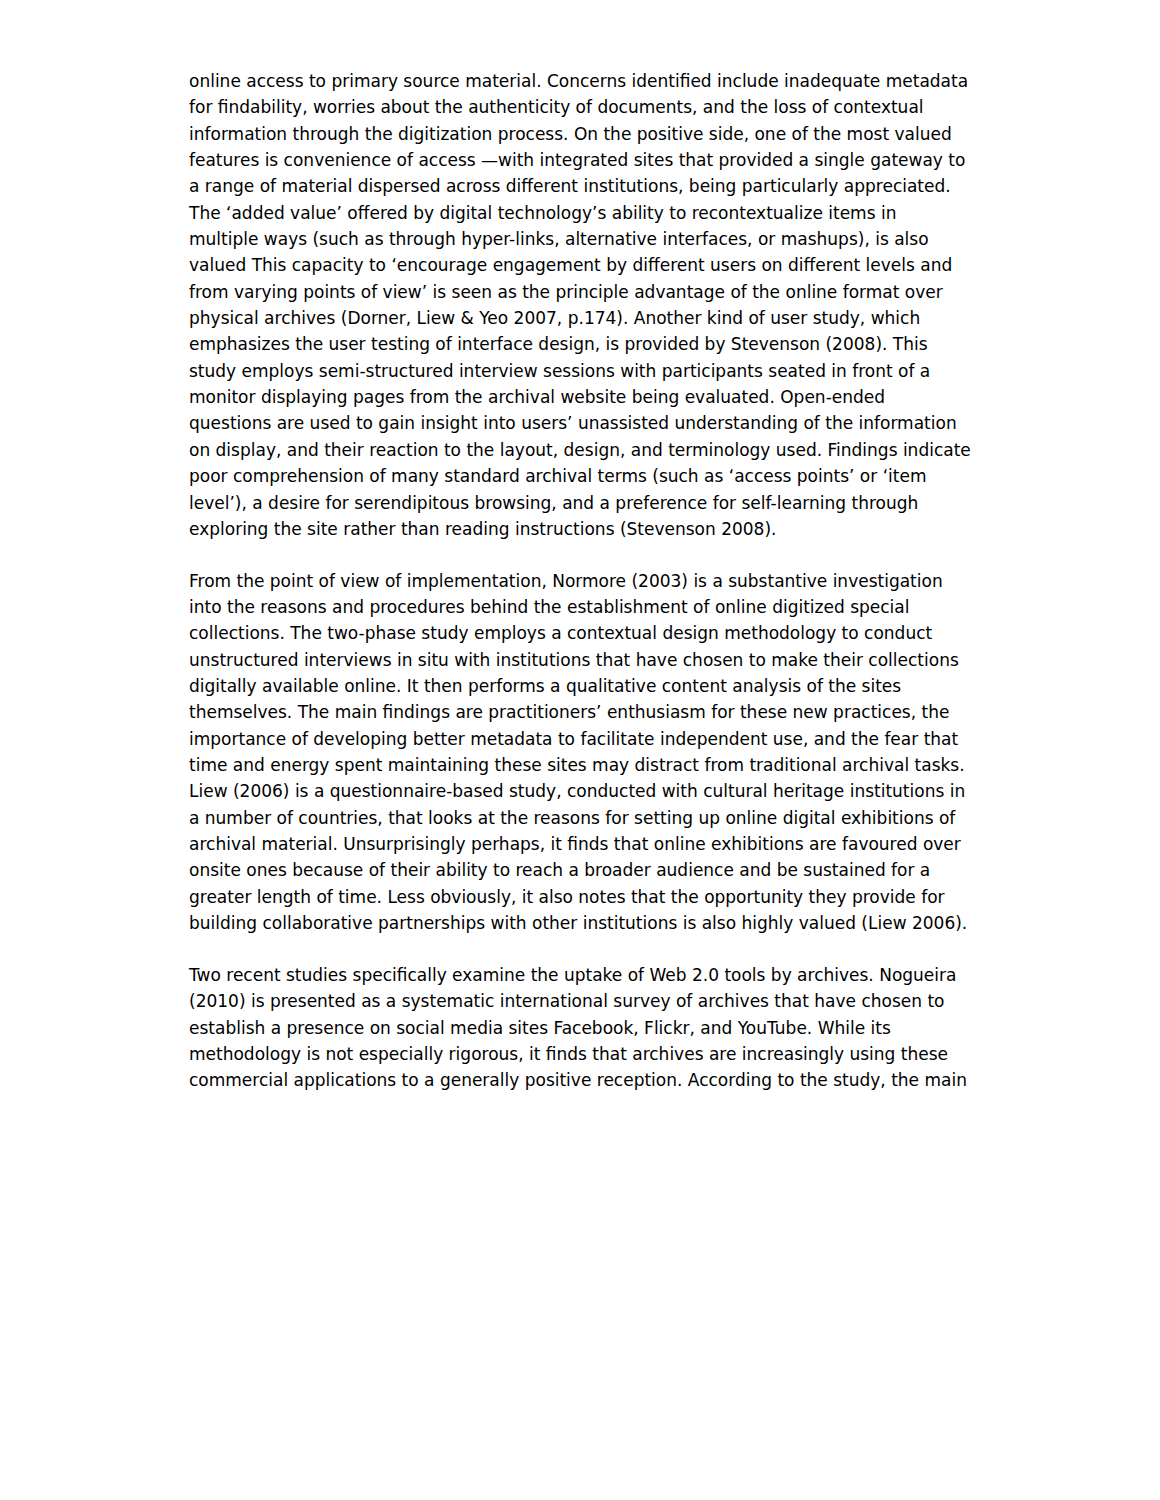online access to primary source material. Concerns identified include inadequate metadata for findability, worries about the authenticity of documents, and the loss of contextual information through the digitization process. On the positive side, one of the most valued features is convenience of access —with integrated sites that provided a single gateway to a range of material dispersed across different institutions, being particularly appreciated. The ‘added value’ offered by digital technology’s ability to recontextualize items in multiple ways (such as through hyper-links, alternative interfaces, or mashups), is also valued This capacity to ‘encourage engagement by different users on different levels and from varying points of view’ is seen as the principle advantage of the online format over physical archives (Dorner, Liew & Yeo 2007, p.174). Another kind of user study, which emphasizes the user testing of interface design, is provided by Stevenson (2008). This study employs semi-structured interview sessions with participants seated in front of a monitor displaying pages from the archival website being evaluated. Open-ended questions are used to gain insight into users’ unassisted understanding of the information on display, and their reaction to the layout, design, and terminology used. Findings indicate poor comprehension of many standard archival terms (such as ‘access points’ or ‘item level’), a desire for serendipitous browsing, and a preference for self-learning through exploring the site rather than reading instructions (Stevenson 2008).
From the point of view of implementation, Normore (2003) is a substantive investigation into the reasons and procedures behind the establishment of online digitized special collections. The two-phase study employs a contextual design methodology to conduct unstructured interviews in situ with institutions that have chosen to make their collections digitally available online. It then performs a qualitative content analysis of the sites themselves. The main findings are practitioners’ enthusiasm for these new practices, the importance of developing better metadata to facilitate independent use, and the fear that time and energy spent maintaining these sites may distract from traditional archival tasks. Liew (2006) is a questionnaire-based study, conducted with cultural heritage institutions in a number of countries, that looks at the reasons for setting up online digital exhibitions of archival material. Unsurprisingly perhaps, it finds that online exhibitions are favoured over onsite ones because of their ability to reach a broader audience and be sustained for a greater length of time. Less obviously, it also notes that the opportunity they provide for building collaborative partnerships with other institutions is also highly valued (Liew 2006).
Two recent studies specifically examine the uptake of Web 2.0 tools by archives. Nogueira (2010) is presented as a systematic international survey of archives that have chosen to establish a presence on social media sites Facebook, Flickr, and YouTube. While its methodology is not especially rigorous, it finds that archives are increasingly using these commercial applications to a generally positive reception. According to the study, the main